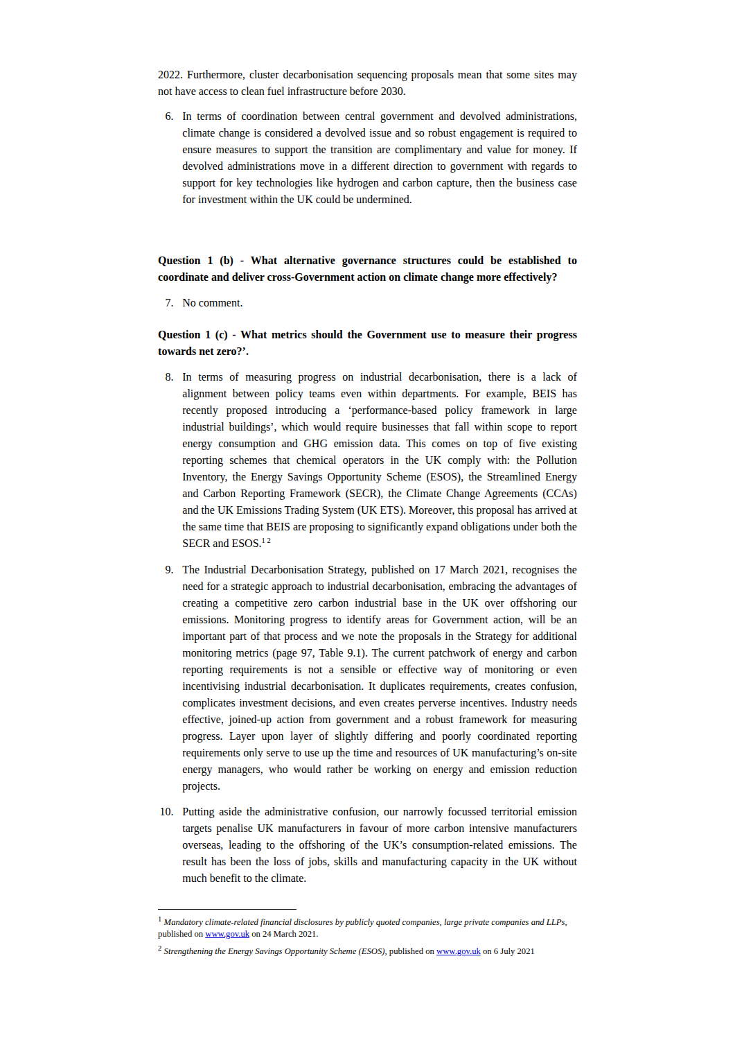2022. Furthermore, cluster decarbonisation sequencing proposals mean that some sites may not have access to clean fuel infrastructure before 2030.
6. In terms of coordination between central government and devolved administrations, climate change is considered a devolved issue and so robust engagement is required to ensure measures to support the transition are complimentary and value for money. If devolved administrations move in a different direction to government with regards to support for key technologies like hydrogen and carbon capture, then the business case for investment within the UK could be undermined.
Question 1 (b) - What alternative governance structures could be established to coordinate and deliver cross-Government action on climate change more effectively?
7. No comment.
Question 1 (c) - What metrics should the Government use to measure their progress towards net zero?’.
8. In terms of measuring progress on industrial decarbonisation, there is a lack of alignment between policy teams even within departments. For example, BEIS has recently proposed introducing a ‘performance-based policy framework in large industrial buildings’, which would require businesses that fall within scope to report energy consumption and GHG emission data. This comes on top of five existing reporting schemes that chemical operators in the UK comply with: the Pollution Inventory, the Energy Savings Opportunity Scheme (ESOS), the Streamlined Energy and Carbon Reporting Framework (SECR), the Climate Change Agreements (CCAs) and the UK Emissions Trading System (UK ETS). Moreover, this proposal has arrived at the same time that BEIS are proposing to significantly expand obligations under both the SECR and ESOS.1 2
9. The Industrial Decarbonisation Strategy, published on 17 March 2021, recognises the need for a strategic approach to industrial decarbonisation, embracing the advantages of creating a competitive zero carbon industrial base in the UK over offshoring our emissions. Monitoring progress to identify areas for Government action, will be an important part of that process and we note the proposals in the Strategy for additional monitoring metrics (page 97, Table 9.1). The current patchwork of energy and carbon reporting requirements is not a sensible or effective way of monitoring or even incentivising industrial decarbonisation. It duplicates requirements, creates confusion, complicates investment decisions, and even creates perverse incentives. Industry needs effective, joined-up action from government and a robust framework for measuring progress. Layer upon layer of slightly differing and poorly coordinated reporting requirements only serve to use up the time and resources of UK manufacturing’s on-site energy managers, who would rather be working on energy and emission reduction projects.
10. Putting aside the administrative confusion, our narrowly focussed territorial emission targets penalise UK manufacturers in favour of more carbon intensive manufacturers overseas, leading to the offshoring of the UK’s consumption-related emissions. The result has been the loss of jobs, skills and manufacturing capacity in the UK without much benefit to the climate.
1 Mandatory climate-related financial disclosures by publicly quoted companies, large private companies and LLPs, published on www.gov.uk on 24 March 2021.
2 Strengthening the Energy Savings Opportunity Scheme (ESOS), published on www.gov.uk on 6 July 2021